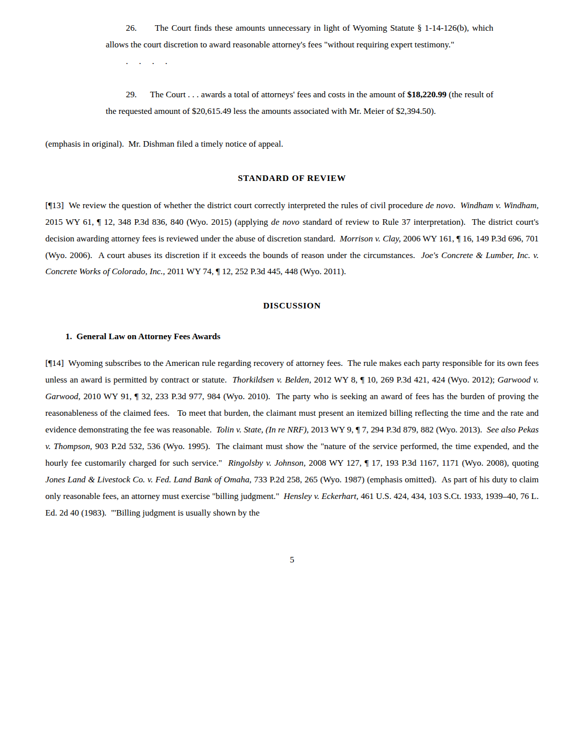26. The Court finds these amounts unnecessary in light of Wyoming Statute § 1-14-126(b), which allows the court discretion to award reasonable attorney's fees "without requiring expert testimony."
. . . .
29. The Court . . . awards a total of attorneys' fees and costs in the amount of $18,220.99 (the result of the requested amount of $20,615.49 less the amounts associated with Mr. Meier of $2,394.50).
(emphasis in original). Mr. Dishman filed a timely notice of appeal.
STANDARD OF REVIEW
[¶13] We review the question of whether the district court correctly interpreted the rules of civil procedure de novo. Windham v. Windham, 2015 WY 61, ¶ 12, 348 P.3d 836, 840 (Wyo. 2015) (applying de novo standard of review to Rule 37 interpretation). The district court's decision awarding attorney fees is reviewed under the abuse of discretion standard. Morrison v. Clay, 2006 WY 161, ¶ 16, 149 P.3d 696, 701 (Wyo. 2006). A court abuses its discretion if it exceeds the bounds of reason under the circumstances. Joe's Concrete & Lumber, Inc. v. Concrete Works of Colorado, Inc., 2011 WY 74, ¶ 12, 252 P.3d 445, 448 (Wyo. 2011).
DISCUSSION
1. General Law on Attorney Fees Awards
[¶14] Wyoming subscribes to the American rule regarding recovery of attorney fees. The rule makes each party responsible for its own fees unless an award is permitted by contract or statute. Thorkildsen v. Belden, 2012 WY 8, ¶ 10, 269 P.3d 421, 424 (Wyo. 2012); Garwood v. Garwood, 2010 WY 91, ¶ 32, 233 P.3d 977, 984 (Wyo. 2010). The party who is seeking an award of fees has the burden of proving the reasonableness of the claimed fees. To meet that burden, the claimant must present an itemized billing reflecting the time and the rate and evidence demonstrating the fee was reasonable. Tolin v. State, (In re NRF), 2013 WY 9, ¶ 7, 294 P.3d 879, 882 (Wyo. 2013). See also Pekas v. Thompson, 903 P.2d 532, 536 (Wyo. 1995). The claimant must show the "nature of the service performed, the time expended, and the hourly fee customarily charged for such service." Ringolsby v. Johnson, 2008 WY 127, ¶ 17, 193 P.3d 1167, 1171 (Wyo. 2008), quoting Jones Land & Livestock Co. v. Fed. Land Bank of Omaha, 733 P.2d 258, 265 (Wyo. 1987) (emphasis omitted). As part of his duty to claim only reasonable fees, an attorney must exercise "billing judgment." Hensley v. Eckerhart, 461 U.S. 424, 434, 103 S.Ct. 1933, 1939–40, 76 L. Ed. 2d 40 (1983). "'Billing judgment is usually shown by the
5